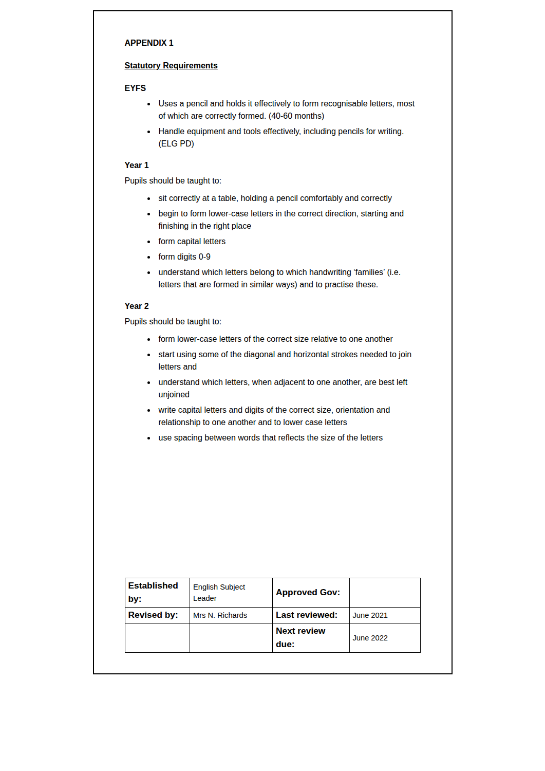APPENDIX 1
Statutory Requirements
EYFS
Uses a pencil and holds it effectively to form recognisable letters, most of which are correctly formed. (40-60 months)
Handle equipment and tools effectively, including pencils for writing. (ELG PD)
Year 1
Pupils should be taught to:
sit correctly at a table, holding a pencil comfortably and correctly
begin to form lower-case letters in the correct direction, starting and finishing in the right place
form capital letters
form digits 0-9
understand which letters belong to which handwriting ‘families’ (i.e. letters that are formed in similar ways) and to practise these.
Year 2
Pupils should be taught to:
form lower-case letters of the correct size relative to one another
start using some of the diagonal and horizontal strokes needed to join letters and
understand which letters, when adjacent to one another, are best left unjoined
write capital letters and digits of the correct size, orientation and relationship to one another and to lower case letters
use spacing between words that reflects the size of the letters
| Established by: | English Subject Leader | Approved Gov: | |
| Revised by: | Mrs N. Richards | Last reviewed: | June 2021 |
| | | Next review due: | June 2022 |